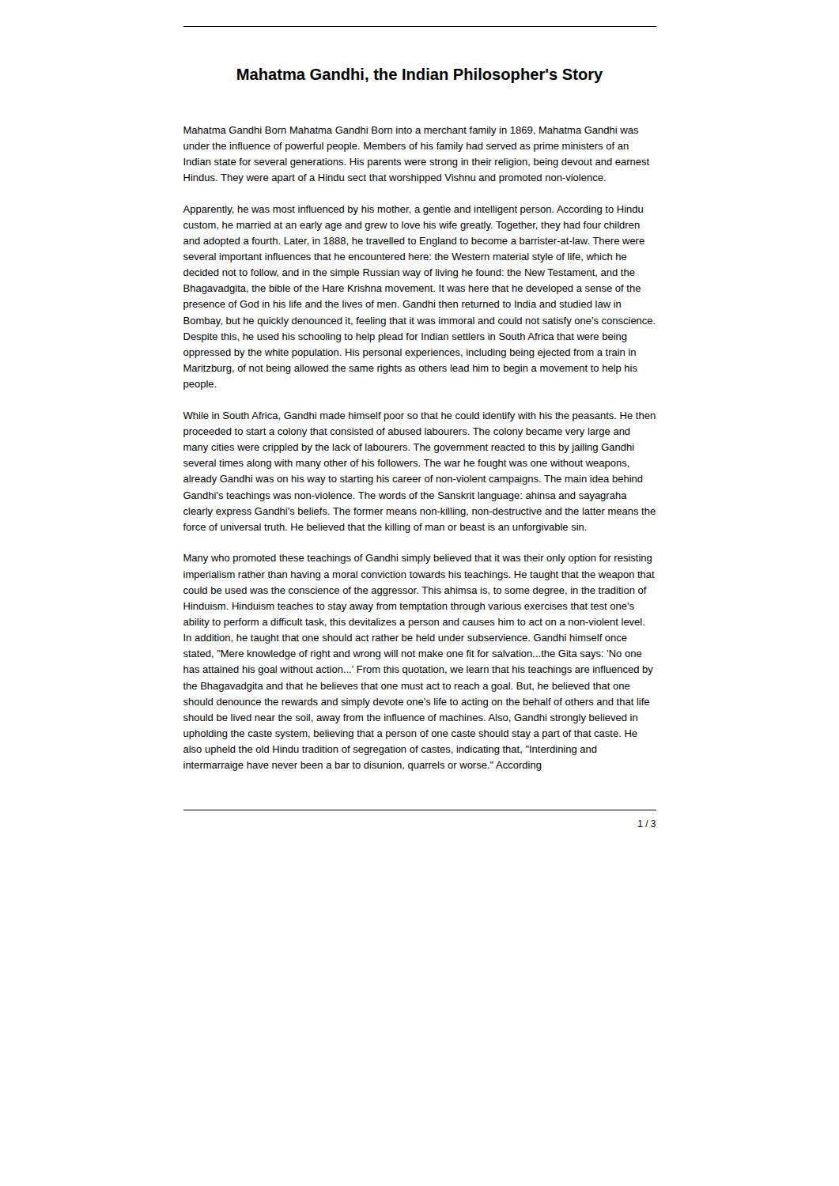Mahatma Gandhi, the Indian Philosopher's Story
Mahatma Gandhi Born Mahatma Gandhi Born into a merchant family in 1869, Mahatma Gandhi was under the influence of powerful people. Members of his family had served as prime ministers of an Indian state for several generations. His parents were strong in their religion, being devout and earnest Hindus. They were apart of a Hindu sect that worshipped Vishnu and promoted non-violence.
Apparently, he was most influenced by his mother, a gentle and intelligent person. According to Hindu custom, he married at an early age and grew to love his wife greatly. Together, they had four children and adopted a fourth. Later, in 1888, he travelled to England to become a barrister-at-law. There were several important influences that he encountered here: the Western material style of life, which he decided not to follow, and in the simple Russian way of living he found: the New Testament, and the Bhagavadgita, the bible of the Hare Krishna movement. It was here that he developed a sense of the presence of God in his life and the lives of men. Gandhi then returned to India and studied law in Bombay, but he quickly denounced it, feeling that it was immoral and could not satisfy one's conscience. Despite this, he used his schooling to help plead for Indian settlers in South Africa that were being oppressed by the white population. His personal experiences, including being ejected from a train in Maritzburg, of not being allowed the same rights as others lead him to begin a movement to help his people.
While in South Africa, Gandhi made himself poor so that he could identify with his the peasants. He then proceeded to start a colony that consisted of abused labourers. The colony became very large and many cities were crippled by the lack of labourers. The government reacted to this by jailing Gandhi several times along with many other of his followers. The war he fought was one without weapons, already Gandhi was on his way to starting his career of non-violent campaigns. The main idea behind Gandhi's teachings was non-violence. The words of the Sanskrit language: ahinsa and sayagraha clearly express Gandhi's beliefs. The former means non-killing, non-destructive and the latter means the force of universal truth. He believed that the killing of man or beast is an unforgivable sin.
Many who promoted these teachings of Gandhi simply believed that it was their only option for resisting imperialism rather than having a moral conviction towards his teachings. He taught that the weapon that could be used was the conscience of the aggressor. This ahimsa is, to some degree, in the tradition of Hinduism. Hinduism teaches to stay away from temptation through various exercises that test one's ability to perform a difficult task, this devitalizes a person and causes him to act on a non-violent level. In addition, he taught that one should act rather be held under subservience. Gandhi himself once stated, "Mere knowledge of right and wrong will not make one fit for salvation...the Gita says: 'No one has attained his goal without action...' From this quotation, we learn that his teachings are influenced by the Bhagavadgita and that he believes that one must act to reach a goal. But, he believed that one should denounce the rewards and simply devote one's life to acting on the behalf of others and that life should be lived near the soil, away from the influence of machines. Also, Gandhi strongly believed in upholding the caste system, believing that a person of one caste should stay a part of that caste. He also upheld the old Hindu tradition of segregation of castes, indicating that, "Interdining and intermarraige have never been a bar to disunion, quarrels or worse." According
1 / 3